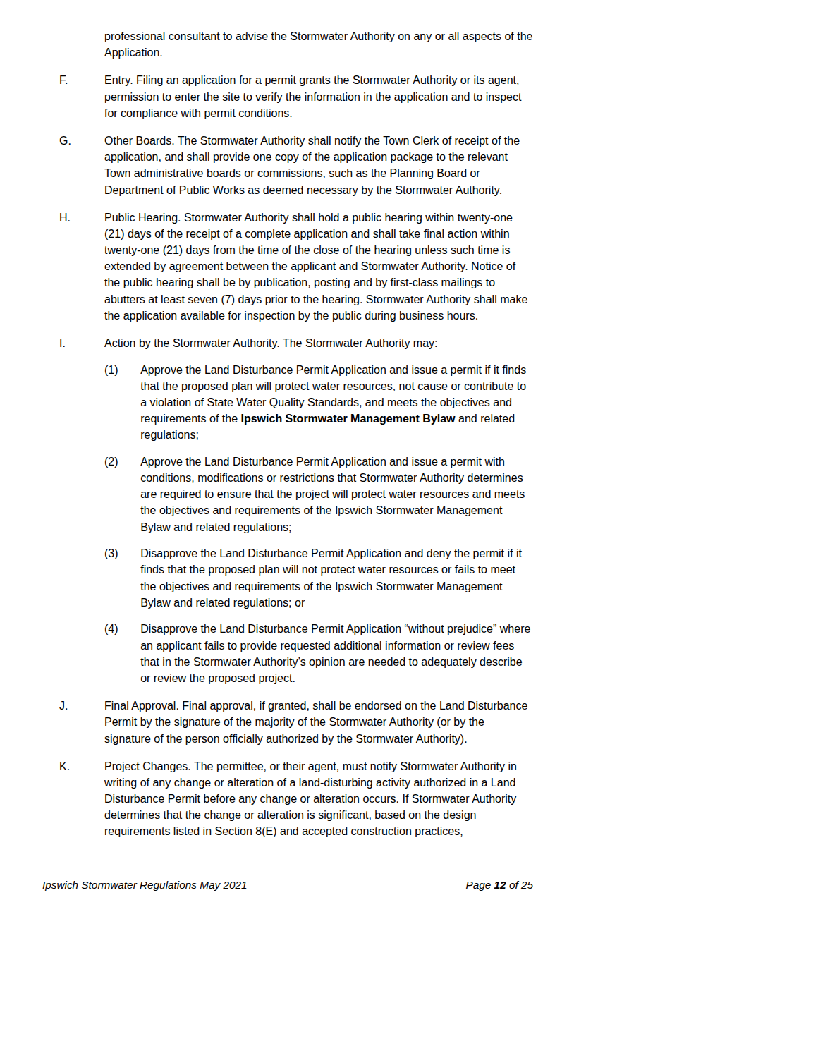professional consultant to advise the Stormwater Authority on any or all aspects of the Application.
F.
Entry. Filing an application for a permit grants the Stormwater Authority or its agent, permission to enter the site to verify the information in the application and to inspect for compliance with permit conditions.
G.
Other Boards. The Stormwater Authority shall notify the Town Clerk of receipt of the application, and shall provide one copy of the application package to the relevant Town administrative boards or commissions, such as the Planning Board or Department of Public Works as deemed necessary by the Stormwater Authority.
H.
Public Hearing. Stormwater Authority shall hold a public hearing within twenty-one (21) days of the receipt of a complete application and shall take final action within twenty-one (21) days from the time of the close of the hearing unless such time is extended by agreement between the applicant and Stormwater Authority. Notice of the public hearing shall be by publication, posting and by first-class mailings to abutters at least seven (7) days prior to the hearing. Stormwater Authority shall make the application available for inspection by the public during business hours.
I.
Action by the Stormwater Authority. The Stormwater Authority may:
(1)
Approve the Land Disturbance Permit Application and issue a permit if it finds that the proposed plan will protect water resources, not cause or contribute to a violation of State Water Quality Standards, and meets the objectives and requirements of the Ipswich Stormwater Management Bylaw and related regulations;
(2)
Approve the Land Disturbance Permit Application and issue a permit with conditions, modifications or restrictions that Stormwater Authority determines are required to ensure that the project will protect water resources and meets the objectives and requirements of the Ipswich Stormwater Management Bylaw and related regulations;
(3)
Disapprove the Land Disturbance Permit Application and deny the permit if it finds that the proposed plan will not protect water resources or fails to meet the objectives and requirements of the Ipswich Stormwater Management Bylaw and related regulations; or
(4)
Disapprove the Land Disturbance Permit Application “without prejudice” where an applicant fails to provide requested additional information or review fees that in the Stormwater Authority’s opinion are needed to adequately describe or review the proposed project.
J.
Final Approval. Final approval, if granted, shall be endorsed on the Land Disturbance Permit by the signature of the majority of the Stormwater Authority (or by the signature of the person officially authorized by the Stormwater Authority).
K.
Project Changes. The permittee, or their agent, must notify Stormwater Authority in writing of any change or alteration of a land-disturbing activity authorized in a Land Disturbance Permit before any change or alteration occurs. If Stormwater Authority determines that the change or alteration is significant, based on the design requirements listed in Section 8(E) and accepted construction practices,
Ipswich Stormwater Regulations May 2021
Page 12 of 25